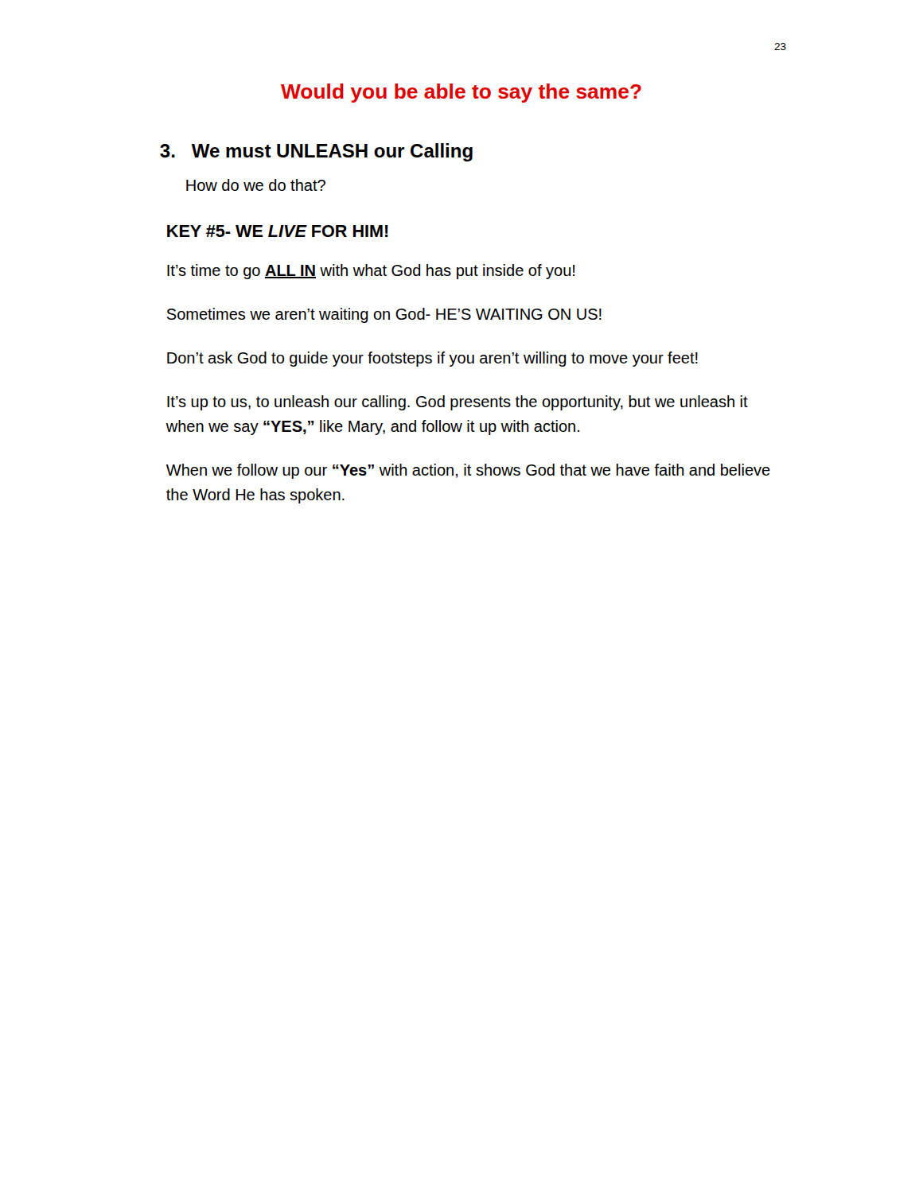23
Would you be able to say the same?
We must UNLEASH our Calling
How do we do that?
KEY #5- WE LIVE FOR HIM!
It’s time to go ALL IN with what God has put inside of you!
Sometimes we aren’t waiting on God- HE’S WAITING ON US!
Don’t ask God to guide your footsteps if you aren’t willing to move your feet!
It’s up to us, to unleash our calling. God presents the opportunity, but we unleash it when we say “YES,” like Mary, and follow it up with action.
When we follow up our “Yes” with action, it shows God that we have faith and believe the Word He has spoken.